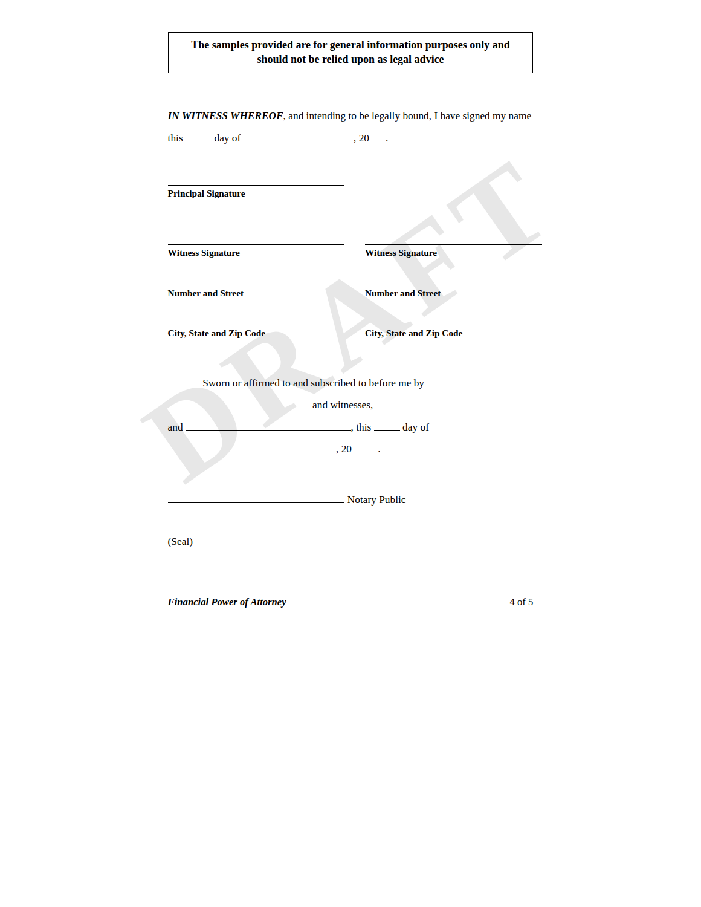DRAFT
The samples provided are for general information purposes only and
should not be relied upon as legal advice
IN WITNESS WHEREOF, and intending to be legally bound, I have signed my name this day of , 20 .
Principal Signature
| Witness Signature | Witness Signature |
| Number and Street | Number and Street |
| City, State and Zip Code | City, State and Zip Code |
Sworn or affirmed to and subscribed to before me by and witnesses, and , this day of , 20 .
Notary Public
(Seal)
Financial Power of Attorney 4 of 5